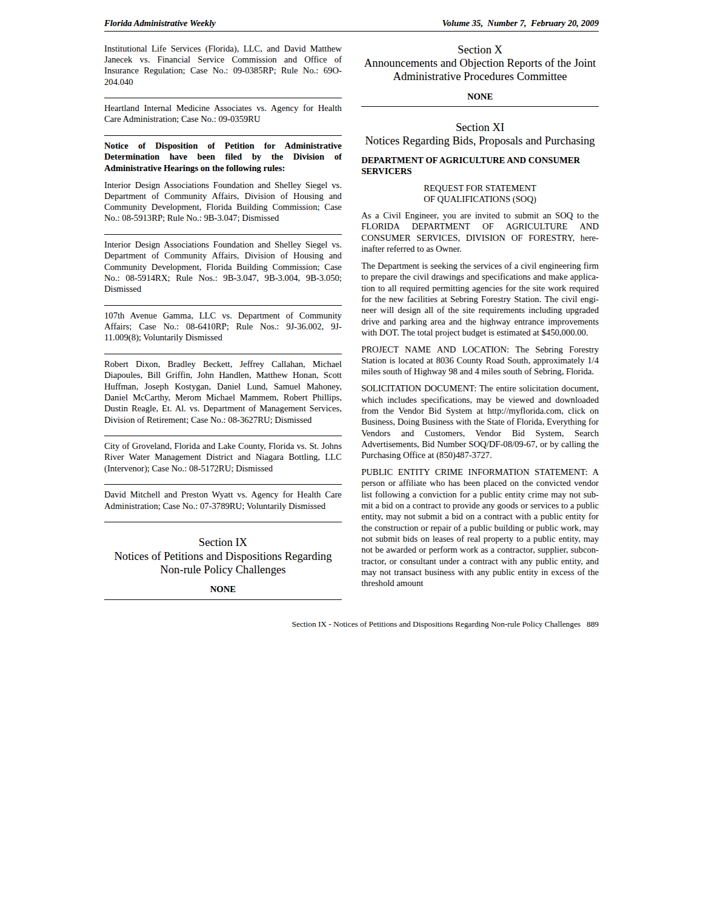Florida Administrative Weekly
Volume 35, Number 7, February 20, 2009
Institutional Life Services (Florida), LLC, and David Matthew Janecek vs. Financial Service Commission and Office of Insurance Regulation; Case No.: 09-0385RP; Rule No.: 69O-204.040
Heartland Internal Medicine Associates vs. Agency for Health Care Administration; Case No.: 09-0359RU
Notice of Disposition of Petition for Administrative Determination have been filed by the Division of Administrative Hearings on the following rules:
Interior Design Associations Foundation and Shelley Siegel vs. Department of Community Affairs, Division of Housing and Community Development, Florida Building Commission; Case No.: 08-5913RP; Rule No.: 9B-3.047; Dismissed
Interior Design Associations Foundation and Shelley Siegel vs. Department of Community Affairs, Division of Housing and Community Development, Florida Building Commission; Case No.: 08-5914RX; Rule Nos.: 9B-3.047, 9B-3.004, 9B-3.050; Dismissed
107th Avenue Gamma, LLC vs. Department of Community Affairs; Case No.: 08-6410RP; Rule Nos.: 9J-36.002, 9J-11.009(8); Voluntarily Dismissed
Robert Dixon, Bradley Beckett, Jeffrey Callahan, Michael Diapoules, Bill Griffin, John Handlen, Matthew Honan, Scott Huffman, Joseph Kostygan, Daniel Lund, Samuel Mahoney, Daniel McCarthy, Merom Michael Mammem, Robert Phillips, Dustin Reagle, Et. Al. vs. Department of Management Services, Division of Retirement; Case No.: 08-3627RU; Dismissed
City of Groveland, Florida and Lake County, Florida vs. St. Johns River Water Management District and Niagara Bottling, LLC (Intervenor); Case No.: 08-5172RU; Dismissed
David Mitchell and Preston Wyatt vs. Agency for Health Care Administration; Case No.: 07-3789RU; Voluntarily Dismissed
Section IX Notices of Petitions and Dispositions Regarding Non-rule Policy Challenges
NONE
Section X Announcements and Objection Reports of the Joint Administrative Procedures Committee
NONE
Section XI Notices Regarding Bids, Proposals and Purchasing
DEPARTMENT OF AGRICULTURE AND CONSUMER SERVICERS
REQUEST FOR STATEMENT OF QUALIFICATIONS (SOQ)
As a Civil Engineer, you are invited to submit an SOQ to the FLORIDA DEPARTMENT OF AGRICULTURE AND CONSUMER SERVICES, DIVISION OF FORESTRY, hereinafter referred to as Owner.
The Department is seeking the services of a civil engineering firm to prepare the civil drawings and specifications and make application to all required permitting agencies for the site work required for the new facilities at Sebring Forestry Station. The civil engineer will design all of the site requirements including upgraded drive and parking area and the highway entrance improvements with DOT. The total project budget is estimated at $450,000.00.
PROJECT NAME AND LOCATION: The Sebring Forestry Station is located at 8036 County Road South, approximately 1/4 miles south of Highway 98 and 4 miles south of Sebring, Florida.
SOLICITATION DOCUMENT: The entire solicitation document, which includes specifications, may be viewed and downloaded from the Vendor Bid System at http://myflorida.com, click on Business, Doing Business with the State of Florida, Everything for Vendors and Customers, Vendor Bid System, Search Advertisements, Bid Number SOQ/DF-08/09-67, or by calling the Purchasing Office at (850)487-3727.
PUBLIC ENTITY CRIME INFORMATION STATEMENT: A person or affiliate who has been placed on the convicted vendor list following a conviction for a public entity crime may not submit a bid on a contract to provide any goods or services to a public entity, may not submit a bid on a contract with a public entity for the construction or repair of a public building or public work, may not submit bids on leases of real property to a public entity, may not be awarded or perform work as a contractor, supplier, subcontractor, or consultant under a contract with any public entity, and may not transact business with any public entity in excess of the threshold amount
Section IX - Notices of Petitions and Dispositions Regarding Non-rule Policy Challenges 889